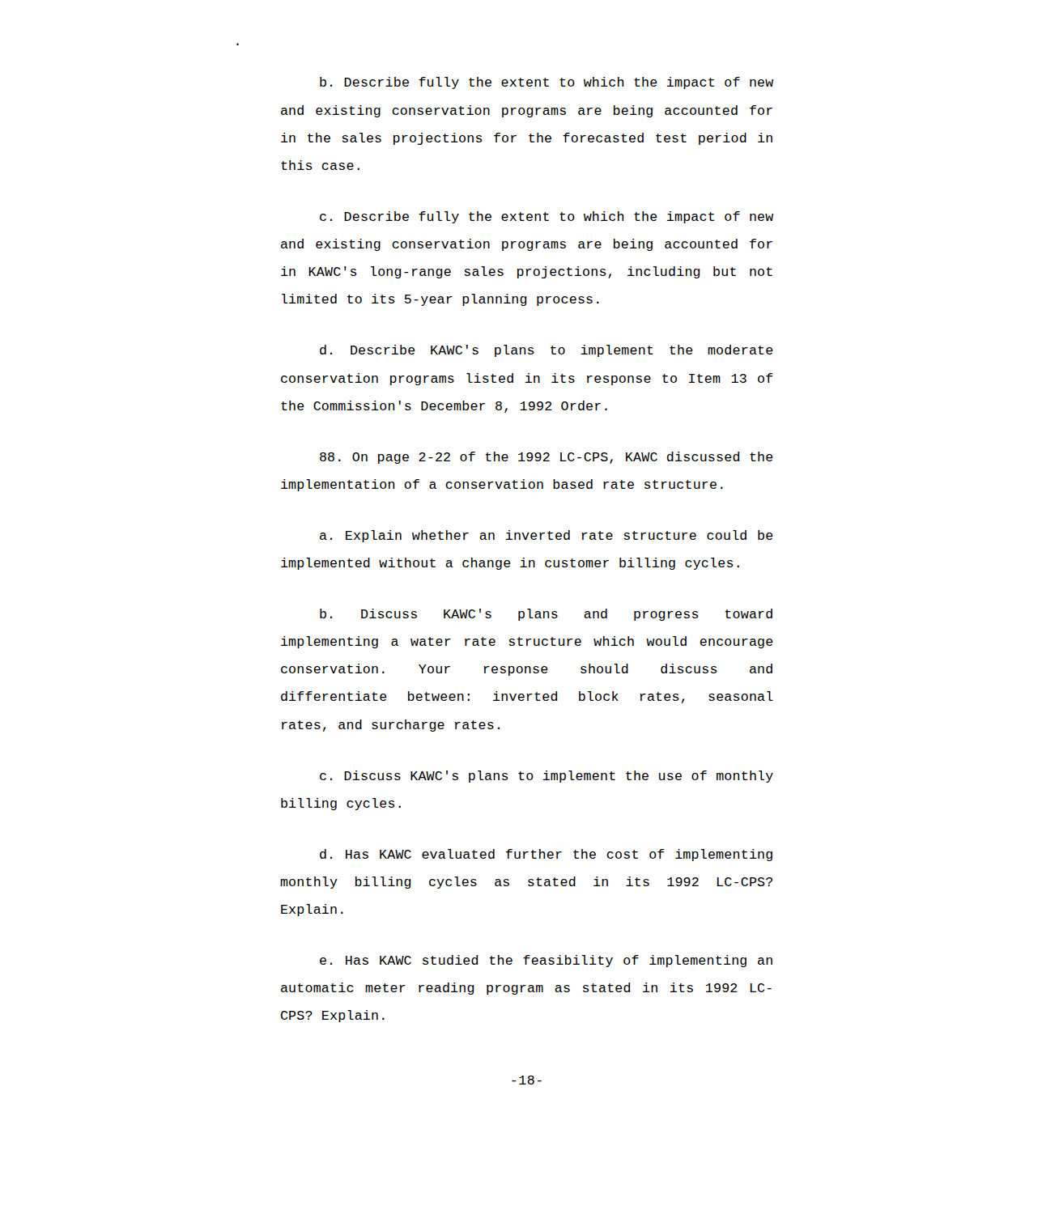.
b. Describe fully the extent to which the impact of new and existing conservation programs are being accounted for in the sales projections for the forecasted test period in this case.
c. Describe fully the extent to which the impact of new and existing conservation programs are being accounted for in KAWC's long-range sales projections, including but not limited to its 5-year planning process.
d. Describe KAWC's plans to implement the moderate conservation programs listed in its response to Item 13 of the Commission's December 8, 1992 Order.
88. On page 2-22 of the 1992 LC-CPS, KAWC discussed the implementation of a conservation based rate structure.
a. Explain whether an inverted rate structure could be implemented without a change in customer billing cycles.
b. Discuss KAWC's plans and progress toward implementing a water rate structure which would encourage conservation. Your response should discuss and differentiate between: inverted block rates, seasonal rates, and surcharge rates.
c. Discuss KAWC's plans to implement the use of monthly billing cycles.
d. Has KAWC evaluated further the cost of implementing monthly billing cycles as stated in its 1992 LC-CPS? Explain.
e. Has KAWC studied the feasibility of implementing an automatic meter reading program as stated in its 1992 LC-CPS? Explain.
-18-